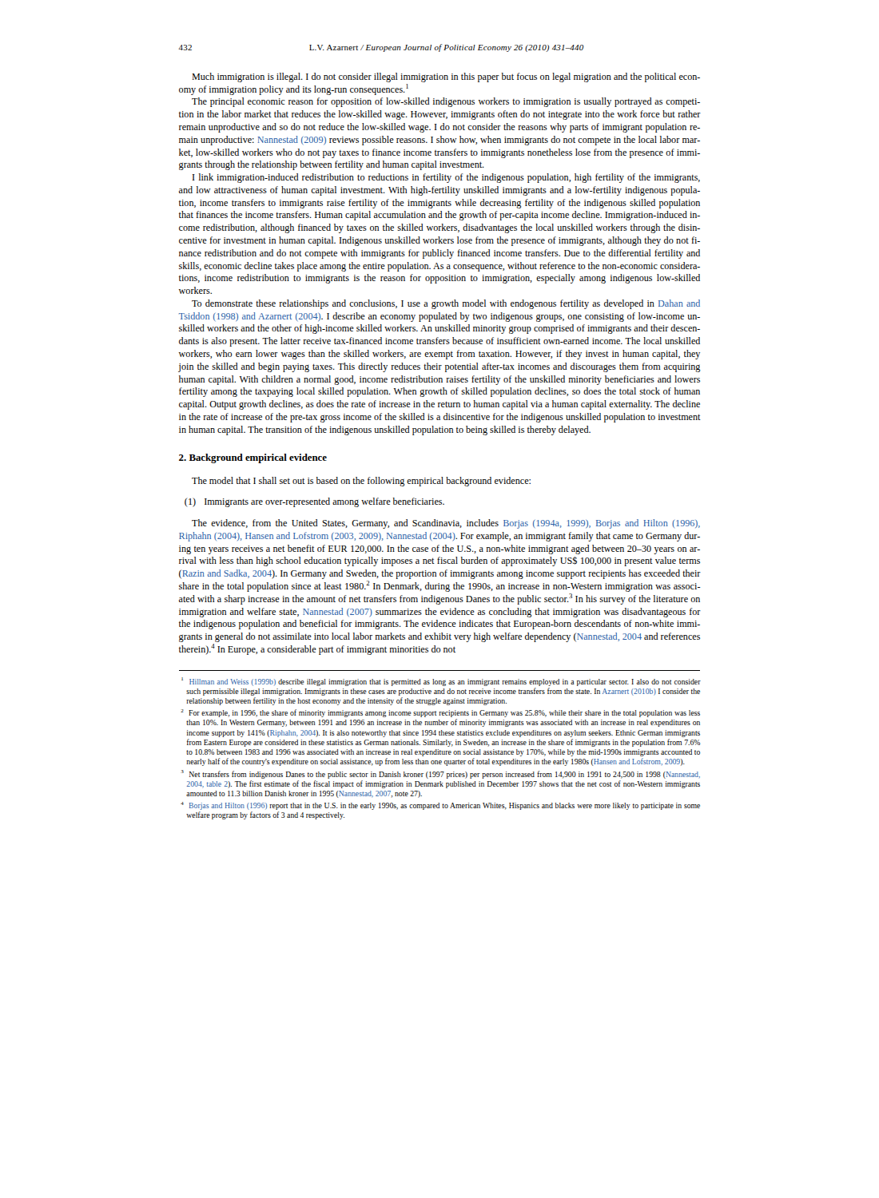432
L.V. Azarnert / European Journal of Political Economy 26 (2010) 431–440
Much immigration is illegal. I do not consider illegal immigration in this paper but focus on legal migration and the political economy of immigration policy and its long-run consequences.1
The principal economic reason for opposition of low-skilled indigenous workers to immigration is usually portrayed as competition in the labor market that reduces the low-skilled wage. However, immigrants often do not integrate into the work force but rather remain unproductive and so do not reduce the low-skilled wage. I do not consider the reasons why parts of immigrant population remain unproductive: Nannestad (2009) reviews possible reasons. I show how, when immigrants do not compete in the local labor market, low-skilled workers who do not pay taxes to finance income transfers to immigrants nonetheless lose from the presence of immigrants through the relationship between fertility and human capital investment.
I link immigration-induced redistribution to reductions in fertility of the indigenous population, high fertility of the immigrants, and low attractiveness of human capital investment. With high-fertility unskilled immigrants and a low-fertility indigenous population, income transfers to immigrants raise fertility of the immigrants while decreasing fertility of the indigenous skilled population that finances the income transfers. Human capital accumulation and the growth of per-capita income decline. Immigration-induced income redistribution, although financed by taxes on the skilled workers, disadvantages the local unskilled workers through the disincentive for investment in human capital. Indigenous unskilled workers lose from the presence of immigrants, although they do not finance redistribution and do not compete with immigrants for publicly financed income transfers. Due to the differential fertility and skills, economic decline takes place among the entire population. As a consequence, without reference to the non-economic considerations, income redistribution to immigrants is the reason for opposition to immigration, especially among indigenous low-skilled workers.
To demonstrate these relationships and conclusions, I use a growth model with endogenous fertility as developed in Dahan and Tsiddon (1998) and Azarnert (2004). I describe an economy populated by two indigenous groups, one consisting of low-income unskilled workers and the other of high-income skilled workers. An unskilled minority group comprised of immigrants and their descendants is also present. The latter receive tax-financed income transfers because of insufficient own-earned income. The local unskilled workers, who earn lower wages than the skilled workers, are exempt from taxation. However, if they invest in human capital, they join the skilled and begin paying taxes. This directly reduces their potential after-tax incomes and discourages them from acquiring human capital. With children a normal good, income redistribution raises fertility of the unskilled minority beneficiaries and lowers fertility among the taxpaying local skilled population. When growth of skilled population declines, so does the total stock of human capital. Output growth declines, as does the rate of increase in the return to human capital via a human capital externality. The decline in the rate of increase of the pre-tax gross income of the skilled is a disincentive for the indigenous unskilled population to investment in human capital. The transition of the indigenous unskilled population to being skilled is thereby delayed.
2. Background empirical evidence
The model that I shall set out is based on the following empirical background evidence:
(1) Immigrants are over-represented among welfare beneficiaries.
The evidence, from the United States, Germany, and Scandinavia, includes Borjas (1994a, 1999), Borjas and Hilton (1996), Riphahn (2004), Hansen and Lofstrom (2003, 2009), Nannestad (2004). For example, an immigrant family that came to Germany during ten years receives a net benefit of EUR 120,000. In the case of the U.S., a non-white immigrant aged between 20–30 years on arrival with less than high school education typically imposes a net fiscal burden of approximately US$ 100,000 in present value terms (Razin and Sadka, 2004). In Germany and Sweden, the proportion of immigrants among income support recipients has exceeded their share in the total population since at least 1980.2 In Denmark, during the 1990s, an increase in non-Western immigration was associated with a sharp increase in the amount of net transfers from indigenous Danes to the public sector.3 In his survey of the literature on immigration and welfare state, Nannestad (2007) summarizes the evidence as concluding that immigration was disadvantageous for the indigenous population and beneficial for immigrants. The evidence indicates that European-born descendants of non-white immigrants in general do not assimilate into local labor markets and exhibit very high welfare dependency (Nannestad, 2004 and references therein).4 In Europe, a considerable part of immigrant minorities do not
1 Hillman and Weiss (1999b) describe illegal immigration that is permitted as long as an immigrant remains employed in a particular sector. I also do not consider such permissible illegal immigration. Immigrants in these cases are productive and do not receive income transfers from the state. In Azarnert (2010b) I consider the relationship between fertility in the host economy and the intensity of the struggle against immigration.
2 For example, in 1996, the share of minority immigrants among income support recipients in Germany was 25.8%, while their share in the total population was less than 10%. In Western Germany, between 1991 and 1996 an increase in the number of minority immigrants was associated with an increase in real expenditures on income support by 141% (Riphahn, 2004). It is also noteworthy that since 1994 these statistics exclude expenditures on asylum seekers. Ethnic German immigrants from Eastern Europe are considered in these statistics as German nationals. Similarly, in Sweden, an increase in the share of immigrants in the population from 7.6% to 10.8% between 1983 and 1996 was associated with an increase in real expenditure on social assistance by 170%, while by the mid-1990s immigrants accounted to nearly half of the country's expenditure on social assistance, up from less than one quarter of total expenditures in the early 1980s (Hansen and Lofstrom, 2009).
3 Net transfers from indigenous Danes to the public sector in Danish kroner (1997 prices) per person increased from 14,900 in 1991 to 24,500 in 1998 (Nannestad, 2004, table 2). The first estimate of the fiscal impact of immigration in Denmark published in December 1997 shows that the net cost of non-Western immigrants amounted to 11.3 billion Danish kroner in 1995 (Nannestad, 2007, note 27).
4 Borjas and Hilton (1996) report that in the U.S. in the early 1990s, as compared to American Whites, Hispanics and blacks were more likely to participate in some welfare program by factors of 3 and 4 respectively.